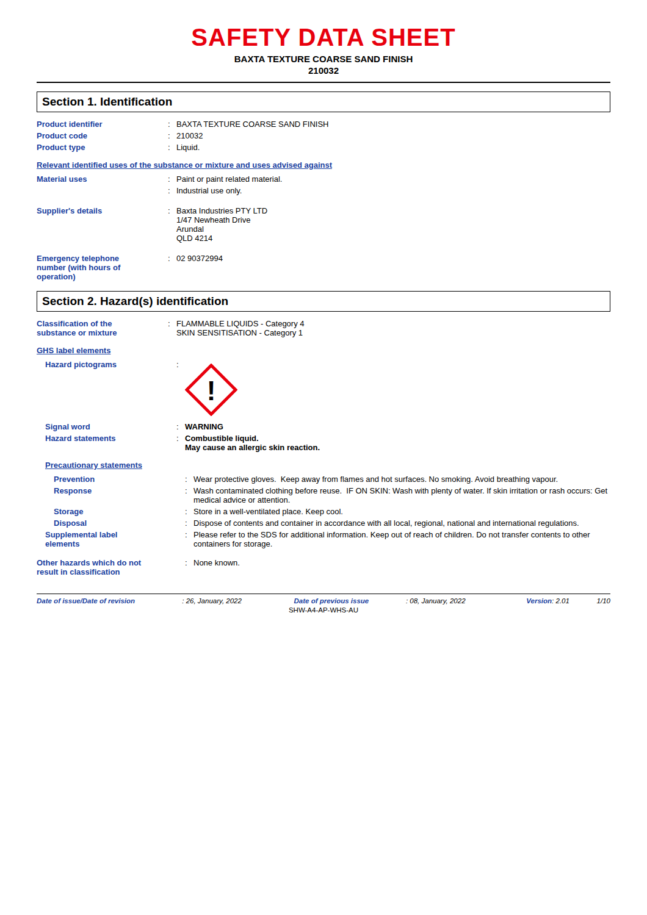SAFETY DATA SHEET
BAXTA TEXTURE COARSE SAND FINISH
210032
Section 1. Identification
| Product identifier | : | BAXTA TEXTURE COARSE SAND FINISH |
| Product code | : | 210032 |
| Product type | : | Liquid. |
Relevant identified uses of the substance or mixture and uses advised against
| Material uses | : | Paint or paint related material. |
| | : | Industrial use only. |
| Supplier's details | : | Baxta Industries PTY LTD 1/47 Newheath Drive Arundal QLD 4214 |
| Emergency telephone number (with hours of operation) | : | 02 90372994 |
Section 2. Hazard(s) identification
| Classification of the substance or mixture | : | FLAMMABLE LIQUIDS - Category 4 SKIN SENSITISATION - Category 1 |
GHS label elements
| Hazard pictograms | : | ! |
| Signal word | : | WARNING |
| Hazard statements | : | Combustible liquid. May cause an allergic skin reaction. |
Precautionary statements
| Prevention | : | Wear protective gloves. Keep away from flames and hot surfaces. No smoking. Avoid breathing vapour. |
| Response | : | Wash contaminated clothing before reuse. IF ON SKIN: Wash with plenty of water. If skin irritation or rash occurs: Get medical advice or attention. |
| Storage | : | Store in a well-ventilated place. Keep cool. |
| Disposal | : | Dispose of contents and container in accordance with all local, regional, national and international regulations. |
| Supplemental label elements | : | Please refer to the SDS for additional information. Keep out of reach of children. Do not transfer contents to other containers for storage. |
| Other hazards which do not result in classification | : | None known. |
| Date of issue/Date of revision | : 26, January, 2022 | Date of previous issue | : 08, January, 2022 | Version | : 2.01 | 1/10 |
SHW-A4-AP-WHS-AU